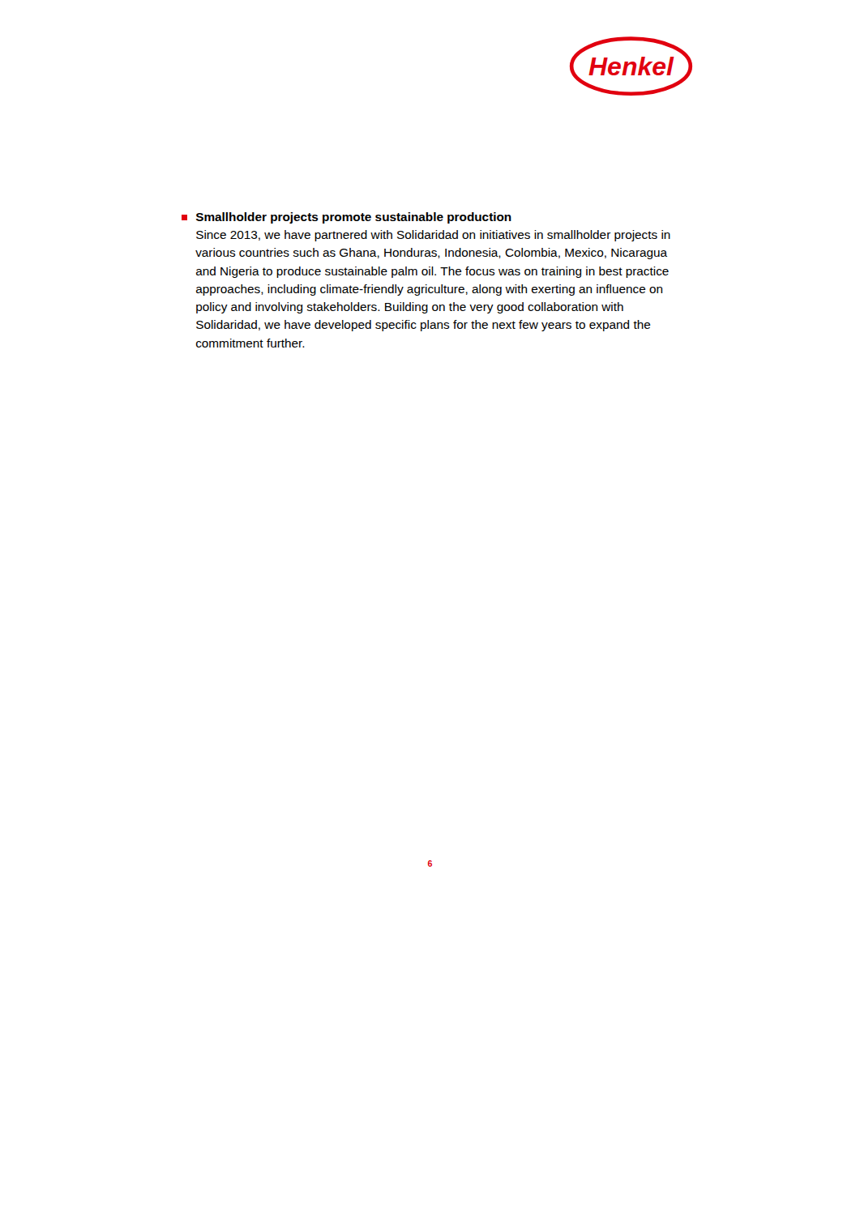Henkel Henkel
Smallholder projects promote sustainable production Since 2013, we have partnered with Solidaridad on initiatives in smallholder projects in various countries such as Ghana, Honduras, Indonesia, Colombia, Mexico, Nicaragua and Nigeria to produce sustainable palm oil. The focus was on training in best practice approaches, including climate-friendly agriculture, along with exerting an influence on policy and involving stakeholders. Building on the very good collaboration with Solidaridad, we have developed specific plans for the next few years to expand the commitment further.
6